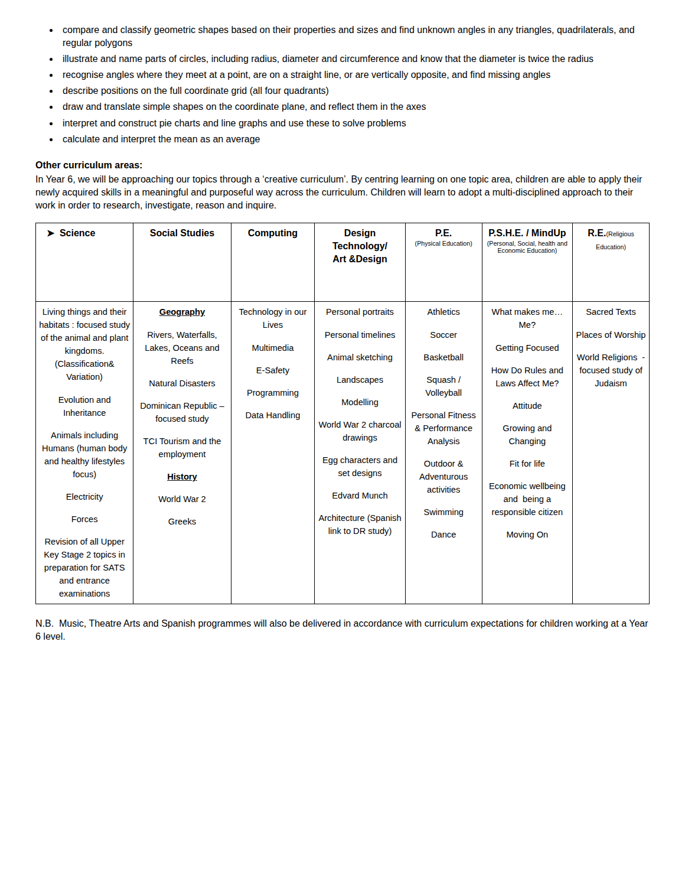compare and classify geometric shapes based on their properties and sizes and find unknown angles in any triangles, quadrilaterals, and regular polygons
illustrate and name parts of circles, including radius, diameter and circumference and know that the diameter is twice the radius
recognise angles where they meet at a point, are on a straight line, or are vertically opposite, and find missing angles
describe positions on the full coordinate grid (all four quadrants)
draw and translate simple shapes on the coordinate plane, and reflect them in the axes
interpret and construct pie charts and line graphs and use these to solve problems
calculate and interpret the mean as an average
Other curriculum areas:
In Year 6, we will be approaching our topics through a ‘creative curriculum’. By centring learning on one topic area, children are able to apply their newly acquired skills in a meaningful and purposeful way across the curriculum. Children will learn to adopt a multi-disciplined approach to their work in order to research, investigate, reason and inquire.
| ➤ Science | Social Studies | Computing | Design Technology/ Art &Design | P.E. (Physical Education) | P.S.H.E. / MindUp (Personal, Social, health and Economic Education) | R.E. (Religious Education) |
| --- | --- | --- | --- | --- | --- | --- |
| Living things and their habitats : focused study of the animal and plant kingdoms. (Classification& Variation) Evolution and Inheritance Animals including Humans (human body and healthy lifestyles focus) Electricity Forces Revision of all Upper Key Stage 2 topics in preparation for SATS and entrance examinations | Geography Rivers, Waterfalls, Lakes, Oceans and Reefs Natural Disasters Dominican Republic – focused study TCI Tourism and the employment History World War 2 Greeks | Technology in our Lives Multimedia E-Safety Programming Data Handling | Personal portraits Personal timelines Animal sketching Landscapes Modelling World War 2 charcoal drawings Egg characters and set designs Edvard Munch Architecture (Spanish link to DR study) | Athletics Soccer Basketball Squash / Volleyball Personal Fitness & Performance Analysis Outdoor & Adventurous activities Swimming Dance | What makes me…Me? Getting Focused How Do Rules and Laws Affect Me? Attitude Growing and Changing Fit for life Economic wellbeing and being a responsible citizen Moving On | Sacred Texts Places of Worship World Religions - focused study of Judaism |
N.B. Music, Theatre Arts and Spanish programmes will also be delivered in accordance with curriculum expectations for children working at a Year 6 level.